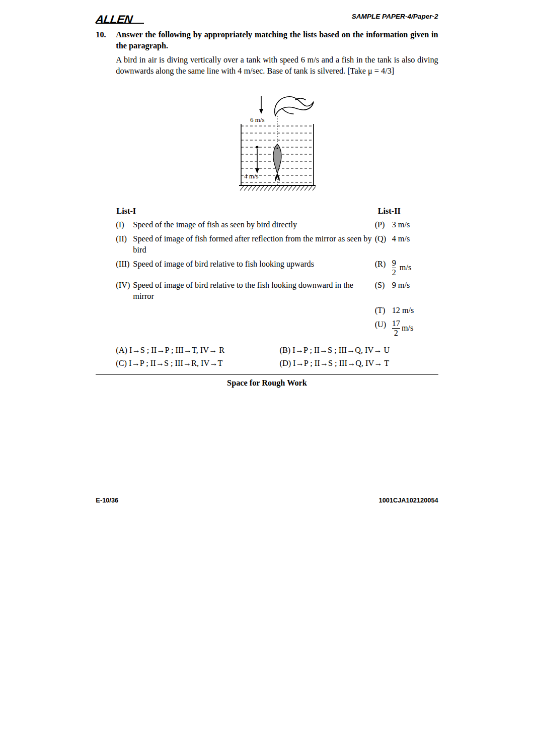ALLEN
SAMPLE PAPER-4/Paper-2
10.
Answer the following by appropriately matching the lists based on the information given in the paragraph.
A bird in air is diving vertically over a tank with speed 6 m/s and a fish in the tank is also diving downwards along the same line with 4 m/sec. Base of tank is silvered. [Take μ = 4/3]
6 m/s 4 m/s
| List-I | List-II |
| --- | --- |
| (I) | Speed of the image of fish as seen by bird directly | (P) | 3 m/s |
| (II) | Speed of image of fish formed after reflection from the mirror as seen by bird | (Q) | 4 m/s |
| (III) | Speed of image of bird relative to fish looking upwards | (R) | 9 2 m/s |
| (IV) | Speed of image of bird relative to the fish looking downward in the mirror | (S) | 9 m/s |
| | | (T) | 12 m/s |
| | | (U) | 17 2 m/s |
(A) I→S ; II→P ; III→T, IV→ R
(B) I→P ; II→S ; III→Q, IV→ U
(C) I→P ; II→S ; III→R, IV→T
(D) I→P ; II→S ; III→Q, IV→ T
Space for Rough Work
E-10/36
1001CJA102120054